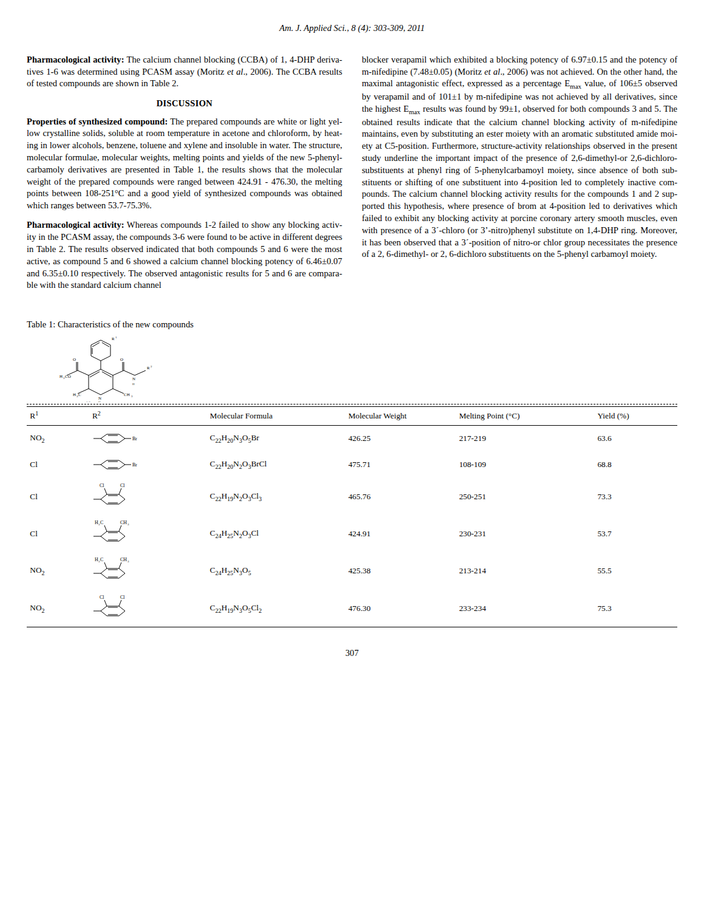Am. J. Applied Sci., 8 (4): 303-309, 2011
Pharmacological activity: The calcium channel blocking (CCBA) of 1, 4-DHP derivatives 1-6 was determined using PCASM assay (Moritz et al., 2006). The CCBA results of tested compounds are shown in Table 2.
DISCUSSION
Properties of synthesized compound: The prepared compounds are white or light yellow crystalline solids, soluble at room temperature in acetone and chloroform, by heating in lower alcohols, benzene, toluene and xylene and insoluble in water. The structure, molecular formulae, molecular weights, melting points and yields of the new 5-phenylcarbamoly derivatives are presented in Table 1, the results shows that the molecular weight of the prepared compounds were ranged between 424.91 - 476.30, the melting points between 108-251°C and a good yield of synthesized compounds was obtained which ranges between 53.7-75.3%.
Pharmacological activity: Whereas compounds 1-2 failed to show any blocking activity in the PCASM assay, the compounds 3-6 were found to be active in different degrees in Table 2. The results observed indicated that both compounds 5 and 6 were the most active, as compound 5 and 6 showed a calcium channel blocking potency of 6.46±0.07 and 6.35±0.10 respectively. The observed antagonistic results for 5 and 6 are comparable with the standard calcium channel
blocker verapamil which exhibited a blocking potency of 6.97±0.15 and the potency of m-nifedipine (7.48±0.05) (Moritz et al., 2006) was not achieved. On the other hand, the maximal antagonistic effect, expressed as a percentage Emax value, of 106±5 observed by verapamil and of 101±1 by m-nifedipine was not achieved by all derivatives, since the highest Emax results was found by 99±1, observed for both compounds 3 and 5. The obtained results indicate that the calcium channel blocking activity of m-nifedipine maintains, even by substituting an ester moiety with an aromatic substituted amide moiety at C5-position. Furthermore, structure-activity relationships observed in the present study underline the important impact of the presence of 2,6-dimethyl-or 2,6-dichloro-substituents at phenyl ring of 5-phenylcarbamoyl moiety, since absence of both substituents or shifting of one substituent into 4-position led to completely inactive compounds. The calcium channel blocking activity results for the compounds 1 and 2 supported this hypothesis, where presence of brom at 4-position led to derivatives which failed to exhibit any blocking activity at porcine coronary artery smooth muscles, even with presence of a 3´-chloro (or 3’-nitro)phenyl substitute on 1,4-DHP ring. Moreover, it has been observed that a 3´-position of nitro-or chlor group necessitates the presence of a 2, 6-dimethyl- or 2, 6-dichloro substituents on the 5-phenyl carbamoyl moiety.
Table 1: Characteristics of the new compounds
R1 R2 H3CO O O N H H3C CH3 N H 1-6
| R 1 | R 2 | Molecular Formula | Molecular Weight | Melting Point (°C) | Yield (%) |
| --- | --- | --- | --- | --- | --- |
| NO 2 | Br | C 22 H 20 N 3 O 5 Br | 426.25 | 217-219 | 63.6 |
| Cl | Br | C 22 H 20 N 2 O 3 BrCl | 475.71 | 108-109 | 68.8 |
| Cl | Cl Cl | C 22 H 19 N 2 O 3 Cl 3 | 465.76 | 250-251 | 73.3 |
| Cl | H 3 C CH 3 | C 24 H 25 N 2 O 3 Cl | 424.91 | 230-231 | 53.7 |
| NO 2 | H 3 C CH 3 | C 24 H 25 N 3 O 5 | 425.38 | 213-214 | 55.5 |
| NO 2 | Cl Cl | C 22 H 19 N 3 O 5 Cl 2 | 476.30 | 233-234 | 75.3 |
307